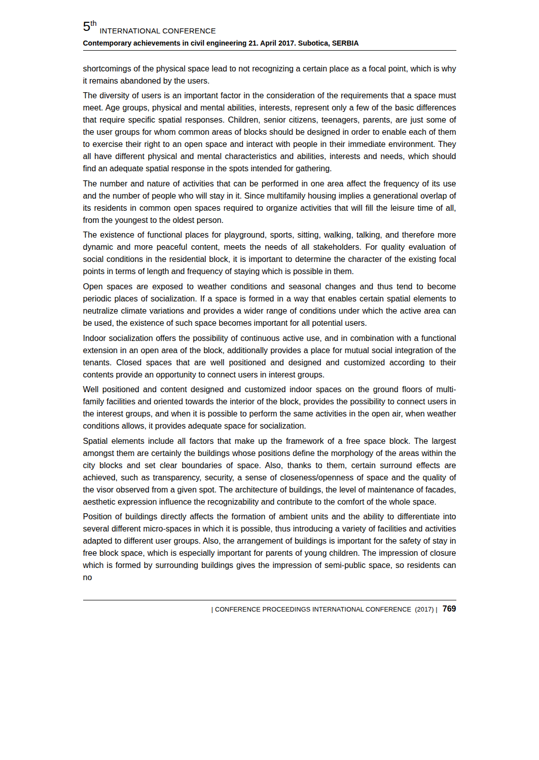5th INTERNATIONAL CONFERENCE
Contemporary achievements in civil engineering 21. April 2017. Subotica, SERBIA
shortcomings of the physical space lead to not recognizing a certain place as a focal point, which is why it remains abandoned by the users.
The diversity of users is an important factor in the consideration of the requirements that a space must meet. Age groups, physical and mental abilities, interests, represent only a few of the basic differences that require specific spatial responses. Children, senior citizens, teenagers, parents, are just some of the user groups for whom common areas of blocks should be designed in order to enable each of them to exercise their right to an open space and interact with people in their immediate environment. They all have different physical and mental characteristics and abilities, interests and needs, which should find an adequate spatial response in the spots intended for gathering.
The number and nature of activities that can be performed in one area affect the frequency of its use and the number of people who will stay in it. Since multifamily housing implies a generational overlap of its residents in common open spaces required to organize activities that will fill the leisure time of all, from the youngest to the oldest person.
The existence of functional places for playground, sports, sitting, walking, talking, and therefore more dynamic and more peaceful content, meets the needs of all stakeholders. For quality evaluation of social conditions in the residential block, it is important to determine the character of the existing focal points in terms of length and frequency of staying which is possible in them.
Open spaces are exposed to weather conditions and seasonal changes and thus tend to become periodic places of socialization. If a space is formed in a way that enables certain spatial elements to neutralize climate variations and provides a wider range of conditions under which the active area can be used, the existence of such space becomes important for all potential users.
Indoor socialization offers the possibility of continuous active use, and in combination with a functional extension in an open area of the block, additionally provides a place for mutual social integration of the tenants. Closed spaces that are well positioned and designed and customized according to their contents provide an opportunity to connect users in interest groups.
Well positioned and content designed and customized indoor spaces on the ground floors of multi-family facilities and oriented towards the interior of the block, provides the possibility to connect users in the interest groups, and when it is possible to perform the same activities in the open air, when weather conditions allows, it provides adequate space for socialization.
Spatial elements include all factors that make up the framework of a free space block. The largest amongst them are certainly the buildings whose positions define the morphology of the areas within the city blocks and set clear boundaries of space. Also, thanks to them, certain surround effects are achieved, such as transparency, security, a sense of closeness/openness of space and the quality of the visor observed from a given spot. The architecture of buildings, the level of maintenance of facades, aesthetic expression influence the recognizability and contribute to the comfort of the whole space.
Position of buildings directly affects the formation of ambient units and the ability to differentiate into several different micro-spaces in which it is possible, thus introducing a variety of facilities and activities adapted to different user groups. Also, the arrangement of buildings is important for the safety of stay in free block space, which is especially important for parents of young children. The impression of closure which is formed by surrounding buildings gives the impression of semi-public space, so residents can no
| CONFERENCE PROCEEDINGS INTERNATIONAL CONFERENCE (2017) | 769